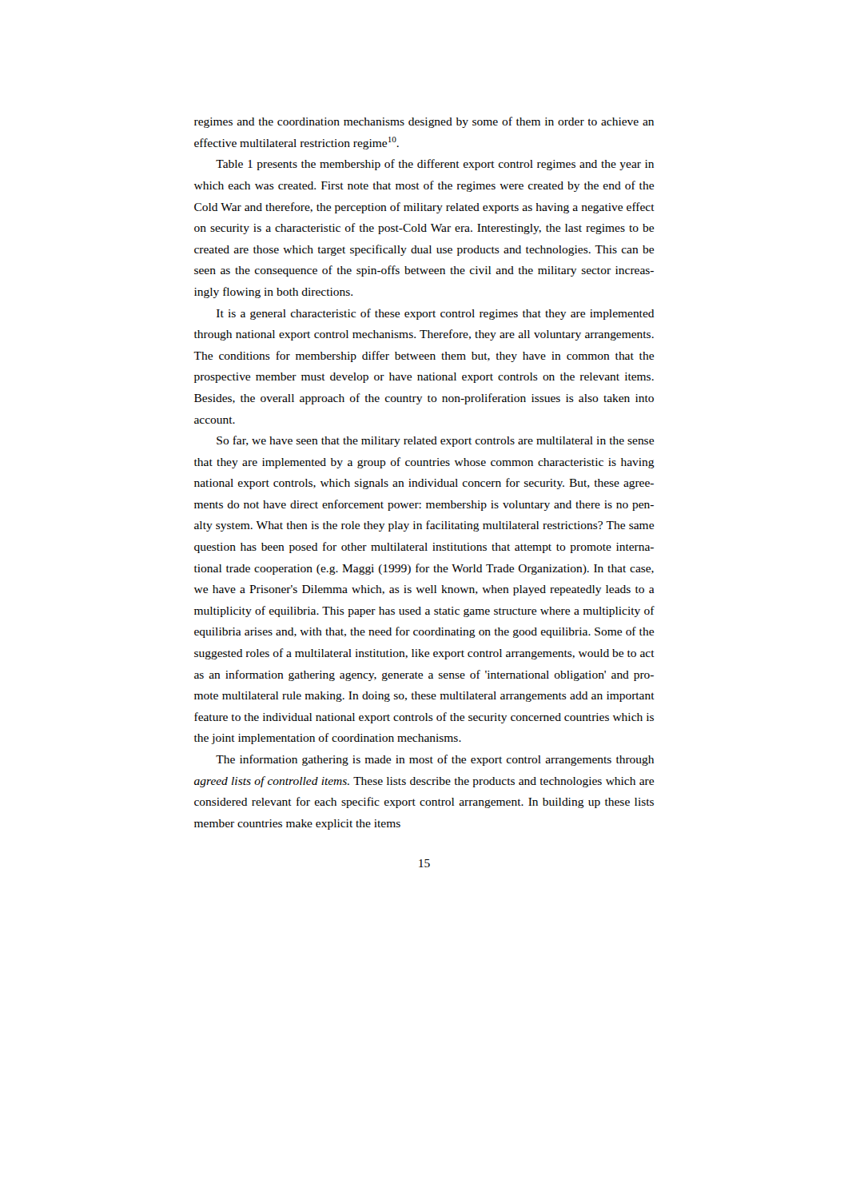regimes and the coordination mechanisms designed by some of them in order to achieve an effective multilateral restriction regime10.
Table 1 presents the membership of the different export control regimes and the year in which each was created. First note that most of the regimes were created by the end of the Cold War and therefore, the perception of military related exports as having a negative effect on security is a characteristic of the post-Cold War era. Interestingly, the last regimes to be created are those which target specifically dual use products and technologies. This can be seen as the consequence of the spin-offs between the civil and the military sector increasingly flowing in both directions.
It is a general characteristic of these export control regimes that they are implemented through national export control mechanisms. Therefore, they are all voluntary arrangements. The conditions for membership differ between them but, they have in common that the prospective member must develop or have national export controls on the relevant items. Besides, the overall approach of the country to non-proliferation issues is also taken into account.
So far, we have seen that the military related export controls are multilateral in the sense that they are implemented by a group of countries whose common characteristic is having national export controls, which signals an individual concern for security. But, these agreements do not have direct enforcement power: membership is voluntary and there is no penalty system. What then is the role they play in facilitating multilateral restrictions? The same question has been posed for other multilateral institutions that attempt to promote international trade cooperation (e.g. Maggi (1999) for the World Trade Organization). In that case, we have a Prisoner's Dilemma which, as is well known, when played repeatedly leads to a multiplicity of equilibria. This paper has used a static game structure where a multiplicity of equilibria arises and, with that, the need for coordinating on the good equilibria. Some of the suggested roles of a multilateral institution, like export control arrangements, would be to act as an information gathering agency, generate a sense of 'international obligation' and promote multilateral rule making. In doing so, these multilateral arrangements add an important feature to the individual national export controls of the security concerned countries which is the joint implementation of coordination mechanisms.
The information gathering is made in most of the export control arrangements through agreed lists of controlled items. These lists describe the products and technologies which are considered relevant for each specific export control arrangement. In building up these lists member countries make explicit the items
15